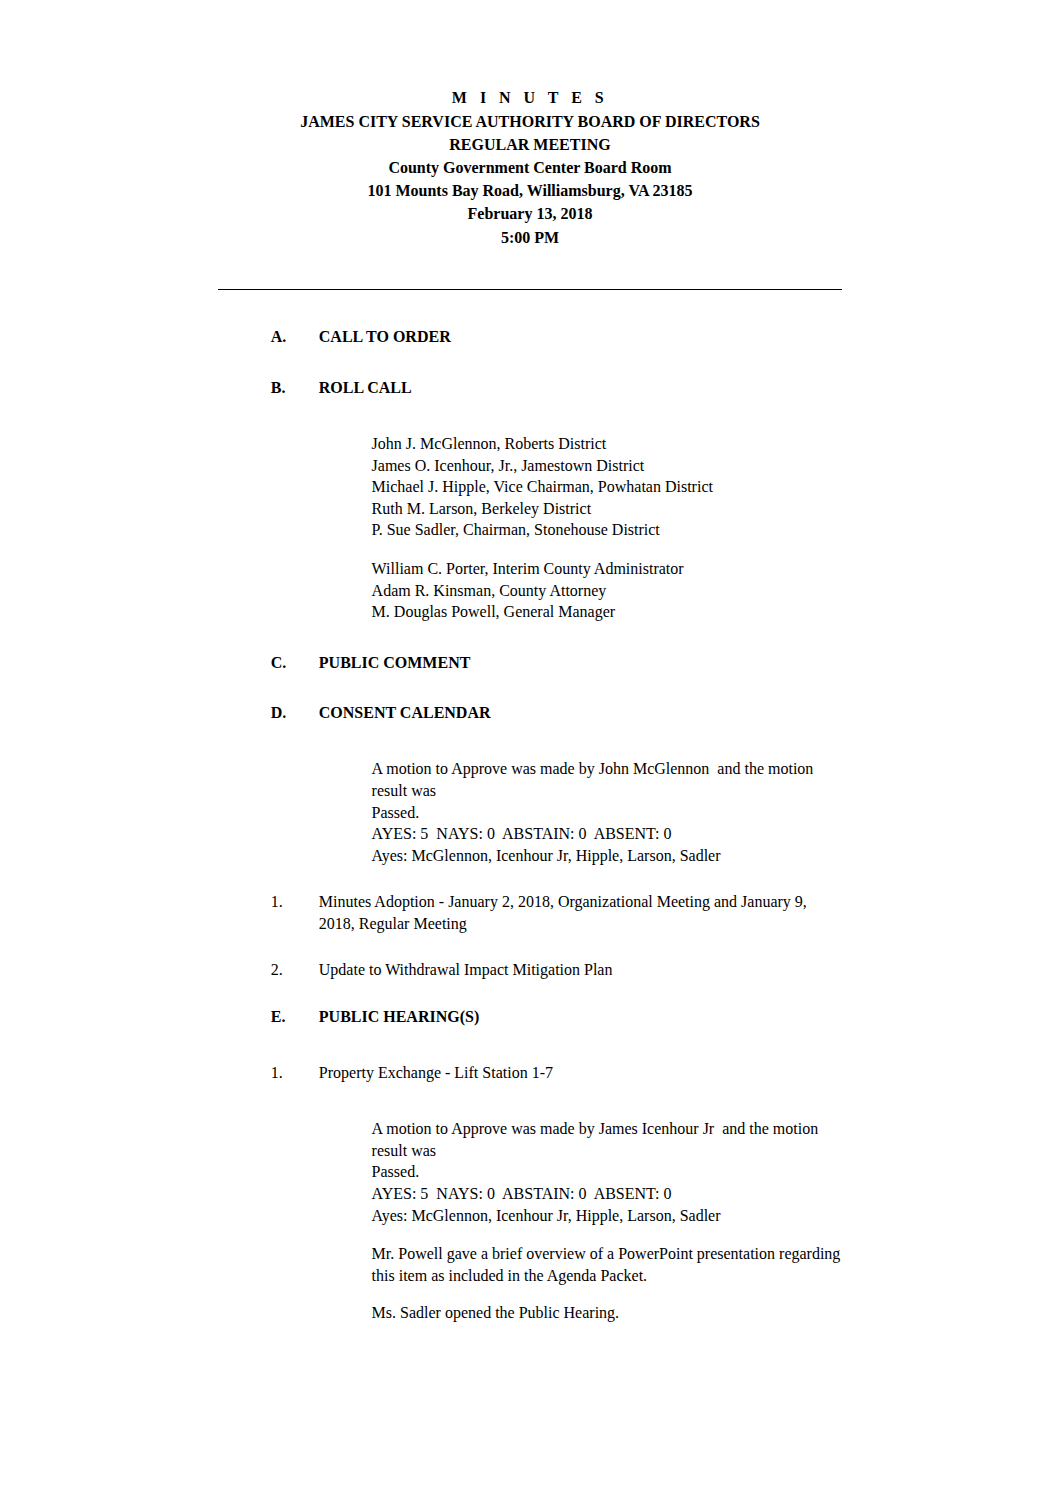M I N U T E S
JAMES CITY SERVICE AUTHORITY BOARD OF DIRECTORS
REGULAR MEETING
County Government Center Board Room
101 Mounts Bay Road, Williamsburg, VA 23185
February 13, 2018
5:00 PM
A.
CALL TO ORDER
B.
ROLL CALL
John J. McGlennon, Roberts District
James O. Icenhour, Jr., Jamestown District
Michael J. Hipple, Vice Chairman, Powhatan District
Ruth M. Larson, Berkeley District
P. Sue Sadler, Chairman, Stonehouse District
William C. Porter, Interim County Administrator
Adam R. Kinsman, County Attorney
M. Douglas Powell, General Manager
C.
PUBLIC COMMENT
D.
CONSENT CALENDAR
A motion to Approve was made by John McGlennon and the motion result was
Passed.
AYES: 5 NAYS: 0 ABSTAIN: 0 ABSENT: 0
Ayes: McGlennon, Icenhour Jr, Hipple, Larson, Sadler
1.
Minutes Adoption - January 2, 2018, Organizational Meeting and January 9, 2018, Regular Meeting
2.
Update to Withdrawal Impact Mitigation Plan
E.
PUBLIC HEARING(S)
1.
Property Exchange - Lift Station 1-7
A motion to Approve was made by James Icenhour Jr and the motion result was
Passed.
AYES: 5 NAYS: 0 ABSTAIN: 0 ABSENT: 0
Ayes: McGlennon, Icenhour Jr, Hipple, Larson, Sadler
Mr. Powell gave a brief overview of a PowerPoint presentation regarding this item as included in the Agenda Packet.
Ms. Sadler opened the Public Hearing.